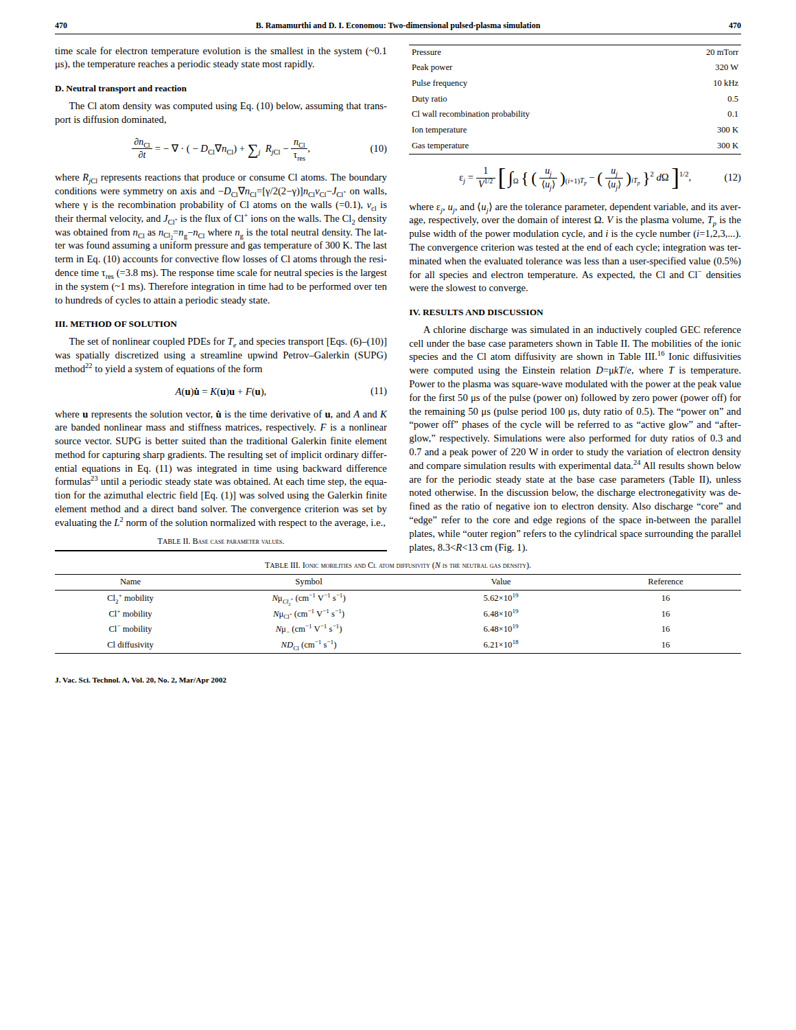470 B. Ramamurthi and D. I. Economou: Two-dimensional pulsed-plasma simulation 470
time scale for electron temperature evolution is the smallest in the system (~0.1 μs), the temperature reaches a periodic steady state most rapidly.
D. Neutral transport and reaction
The Cl atom density was computed using Eq. (10) below, assuming that transport is diffusion dominated,
∂nCl∂t = − ∇ · ( − DCl∇nCl) + ∑j Rj Cl − nCl τres, (10)
where Rj Cl represents reactions that produce or consume Cl atoms. The boundary conditions were symmetry on axis and −DCl∇nCl=[γ/2(2−γ)]nClvCl−JCl+ on walls, where γ is the recombination probability of Cl atoms on the walls (=0.1), vcl is their thermal velocity, and JCl+ is the flux of Cl+ ions on the walls. The Cl2 density was obtained from nCl as nCl2=ng−nCl where ng is the total neutral density. The latter was found assuming a uniform pressure and gas temperature of 300 K. The last term in Eq. (10) accounts for convective flow losses of Cl atoms through the residence time τres (=3.8 ms). The response time scale for neutral species is the largest in the system (~1 ms). Therefore integration in time had to be performed over ten to hundreds of cycles to attain a periodic steady state.
III. METHOD OF SOLUTION
The set of nonlinear coupled PDEs for Te and species transport [Eqs. (6)–(10)] was spatially discretized using a streamline upwind Petrov–Galerkin (SUPG) method22 to yield a system of equations of the form
A(u)u̇ = K(u)u + F(u), (11)
where u represents the solution vector, u̇ is the time derivative of u, and A and K are banded nonlinear mass and stiffness matrices, respectively. F is a nonlinear source vector. SUPG is better suited than the traditional Galerkin finite element method for capturing sharp gradients. The resulting set of implicit ordinary differential equations in Eq. (11) was integrated in time using backward difference formulas23 until a periodic steady state was obtained. At each time step, the equation for the azimuthal electric field [Eq. (1)] was solved using the Galerkin finite element method and a direct band solver. The convergence criterion was set by evaluating the L2 norm of the solution normalized with respect to the average, i.e.,
T ABLE II. Base case parameter values.
| Pressure | 20 mTorr |
| Peak power | 320 W |
| Pulse frequency | 10 kHz |
| Duty ratio | 0.5 |
| Cl wall recombination probability | 0.1 |
| Ion temperature | 300 K |
| Gas temperature | 300 K |
εj = 1 V1/2 [ ∫Ω { ( uj⟨uj⟩ )(i+1)Tp − ( uj⟨uj⟩ )iTp }2 d Ω ]1/2, (12)
where εj, uj, and ⟨uj⟩ are the tolerance parameter, dependent variable, and its average, respectively, over the domain of interest Ω. V is the plasma volume, Tp is the pulse width of the power modulation cycle, and i is the cycle number (i=1,2,3,...). The convergence criterion was tested at the end of each cycle; integration was terminated when the evaluated tolerance was less than a user-specified value (0.5%) for all species and electron temperature. As expected, the Cl and Cl− densities were the slowest to converge.
IV. RESULTS AND DISCUSSION
A chlorine discharge was simulated in an inductively coupled GEC reference cell under the base case parameters shown in Table II. The mobilities of the ionic species and the Cl atom diffusivity are shown in Table III.16 Ionic diffusivities were computed using the Einstein relation D=μkT/e, where T is temperature. Power to the plasma was square-wave modulated with the power at the peak value for the first 50 μs of the pulse (power on) followed by zero power (power off) for the remaining 50 μs (pulse period 100 μs, duty ratio of 0.5). The “power on” and “power off” phases of the cycle will be referred to as “active glow” and “afterglow,” respectively. Simulations were also performed for duty ratios of 0.3 and 0.7 and a peak power of 220 W in order to study the variation of electron density and compare simulation results with experimental data.24 All results shown below are for the periodic steady state at the base case parameters (Table II), unless noted otherwise. In the discussion below, the discharge electronegativity was defined as the ratio of negative ion to electron density. Also discharge “core” and “edge” refer to the core and edge regions of the space in-between the parallel plates, while “outer region” refers to the cylindrical space surrounding the parallel plates, 8.3<R<13 cm (Fig. 1).
T ABLE III. Ionic mobilities and Cl atom diffusivity ( N is the neutral gas density).
| Name | Symbol | Value | Reference |
| --- | --- | --- | --- |
| Cl 2 + mobility | N μ Cl 2 + (cm −1 V −1 s −1 ) | 5.62×10 19 | 16 |
| Cl + mobility | N μ Cl + (cm −1 V −1 s −1 ) | 6.48×10 19 | 16 |
| Cl − mobility | N μ − (cm −1 V −1 s −1 ) | 6.48×10 19 | 16 |
| Cl diffusivity | ND Cl (cm −1 s −1 ) | 6.21×10 18 | 16 |
J. Vac. Sci. Technol. A, Vol. 20, No. 2, Mar/Apr 2002